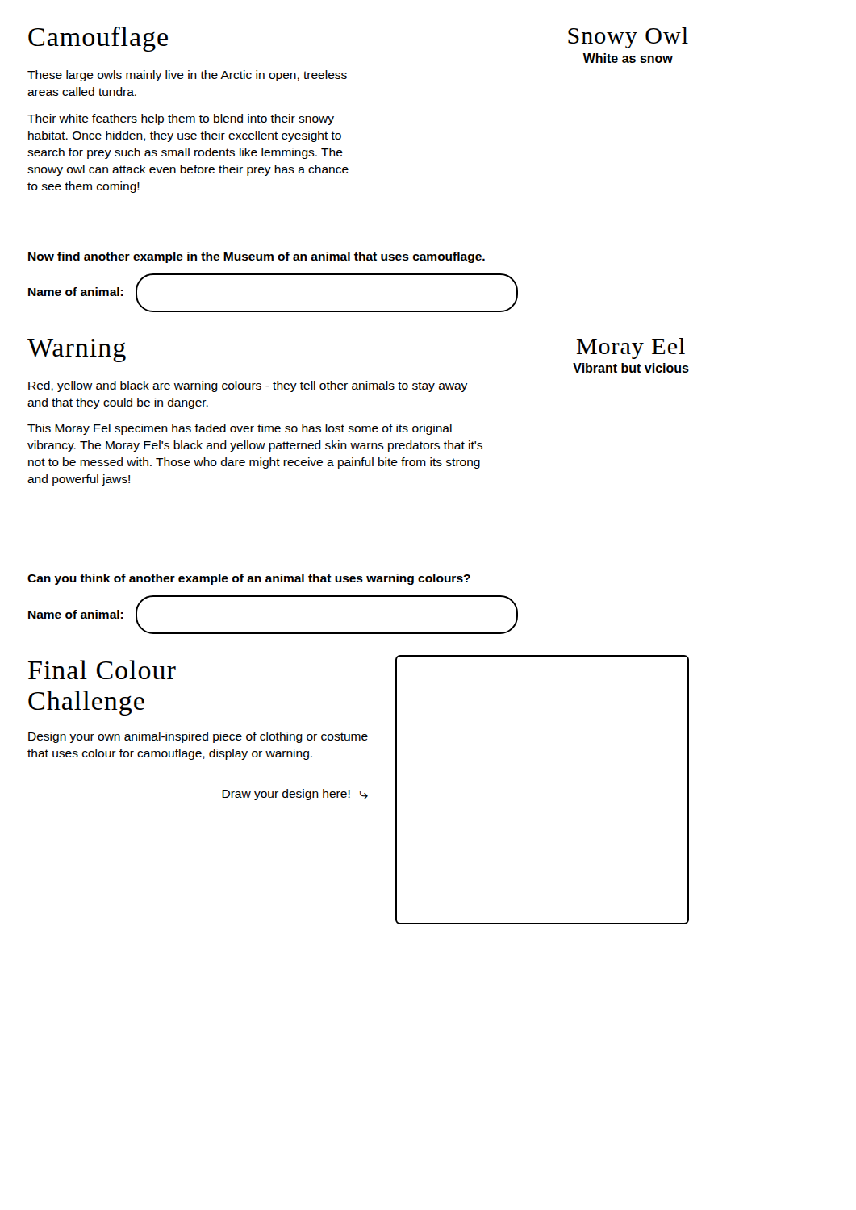Camouflage
Snowy Owl
White as snow
These large owls mainly live in the Arctic in open, treeless areas called tundra.
Their white feathers help them to blend into their snowy habitat. Once hidden, they use their excellent eyesight to search for prey such as small rodents like lemmings. The snowy owl can attack even before their prey has a chance to see them coming!
Now find another example in the Museum of an animal that uses camouflage.
Name of animal:
Warning
Moray Eel
Vibrant but vicious
Red, yellow and black are warning colours - they tell other animals to stay away and that they could be in danger.
This Moray Eel specimen has faded over time so has lost some of its original vibrancy. The Moray Eel's black and yellow patterned skin warns predators that it's not to be messed with. Those who dare might receive a painful bite from its strong and powerful jaws!
Can you think of another example of an animal that uses warning colours?
Name of animal:
Final Colour
Challenge
Design your own animal-inspired piece of clothing or costume that uses colour for camouflage, display or warning.
Draw your design here! ⤷